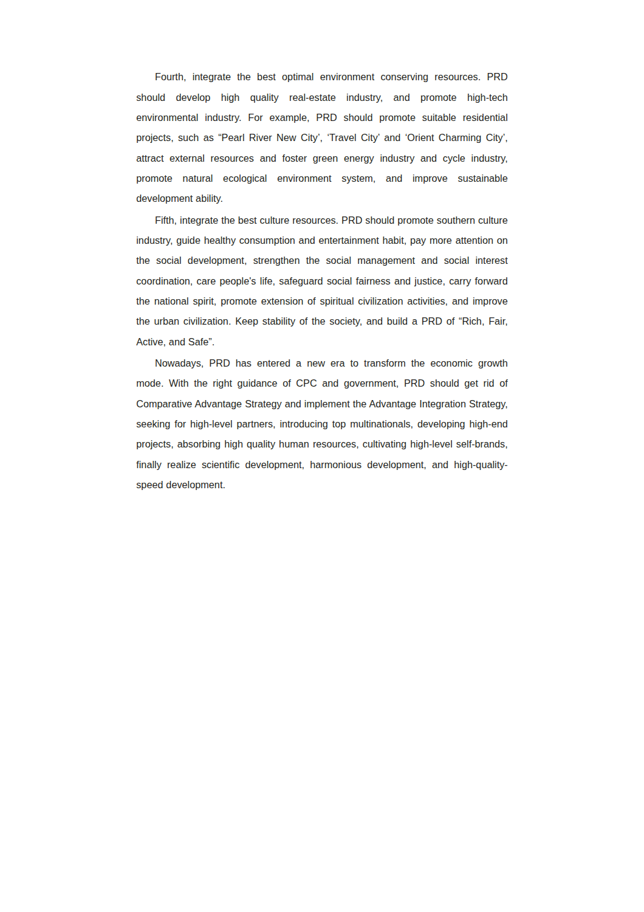Fourth, integrate the best optimal environment conserving resources. PRD should develop high quality real-estate industry, and promote high-tech environmental industry. For example, PRD should promote suitable residential projects, such as “Pearl River New City’, ‘Travel City’ and ‘Orient Charming City’, attract external resources and foster green energy industry and cycle industry, promote natural ecological environment system, and improve sustainable development ability.
Fifth, integrate the best culture resources. PRD should promote southern culture industry, guide healthy consumption and entertainment habit, pay more attention on the social development, strengthen the social management and social interest coordination, care people's life, safeguard social fairness and justice, carry forward the national spirit, promote extension of spiritual civilization activities, and improve the urban civilization. Keep stability of the society, and build a PRD of “Rich, Fair, Active, and Safe”.
Nowadays, PRD has entered a new era to transform the economic growth mode. With the right guidance of CPC and government, PRD should get rid of Comparative Advantage Strategy and implement the Advantage Integration Strategy, seeking for high-level partners, introducing top multinationals, developing high-end projects, absorbing high quality human resources, cultivating high-level self-brands, finally realize scientific development, harmonious development, and high-quality-speed development.